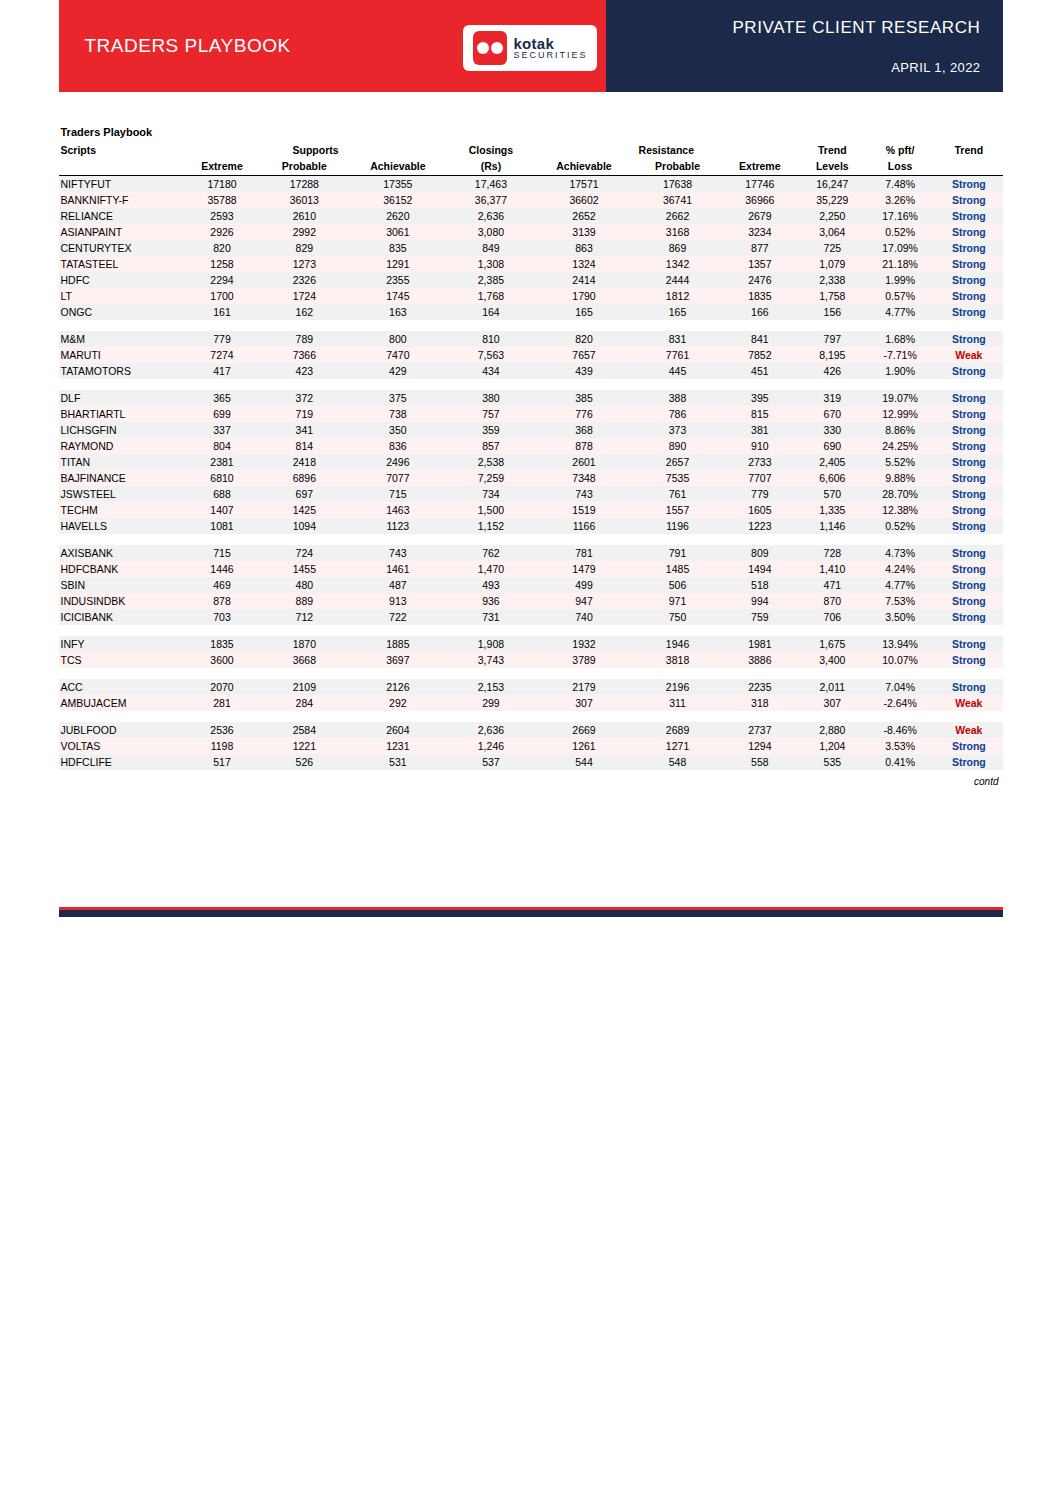TRADERS PLAYBOOK
kotakSECURITIES
PRIVATE CLIENT RESEARCH
APRIL 1, 2022
Traders Playbook
| Scripts | Supports | Closings | Resistance | Trend | % pft/ | Trend |
| --- | --- | --- | --- | --- | --- | --- |
| | Extreme | Probable | Achievable | (Rs) | Achievable | Probable | Extreme | Levels | Loss | |
| NIFTYFUT | 17180 | 17288 | 17355 | 17,463 | 17571 | 17638 | 17746 | 16,247 | 7.48% | Strong |
| BANKNIFTY-F | 35788 | 36013 | 36152 | 36,377 | 36602 | 36741 | 36966 | 35,229 | 3.26% | Strong |
| RELIANCE | 2593 | 2610 | 2620 | 2,636 | 2652 | 2662 | 2679 | 2,250 | 17.16% | Strong |
| ASIANPAINT | 2926 | 2992 | 3061 | 3,080 | 3139 | 3168 | 3234 | 3,064 | 0.52% | Strong |
| CENTURYTEX | 820 | 829 | 835 | 849 | 863 | 869 | 877 | 725 | 17.09% | Strong |
| TATASTEEL | 1258 | 1273 | 1291 | 1,308 | 1324 | 1342 | 1357 | 1,079 | 21.18% | Strong |
| HDFC | 2294 | 2326 | 2355 | 2,385 | 2414 | 2444 | 2476 | 2,338 | 1.99% | Strong |
| LT | 1700 | 1724 | 1745 | 1,768 | 1790 | 1812 | 1835 | 1,758 | 0.57% | Strong |
| ONGC | 161 | 162 | 163 | 164 | 165 | 165 | 166 | 156 | 4.77% | Strong |
| M&M | 779 | 789 | 800 | 810 | 820 | 831 | 841 | 797 | 1.68% | Strong |
| MARUTI | 7274 | 7366 | 7470 | 7,563 | 7657 | 7761 | 7852 | 8,195 | -7.71% | Weak |
| TATAMOTORS | 417 | 423 | 429 | 434 | 439 | 445 | 451 | 426 | 1.90% | Strong |
| DLF | 365 | 372 | 375 | 380 | 385 | 388 | 395 | 319 | 19.07% | Strong |
| BHARTIARTL | 699 | 719 | 738 | 757 | 776 | 786 | 815 | 670 | 12.99% | Strong |
| LICHSGFIN | 337 | 341 | 350 | 359 | 368 | 373 | 381 | 330 | 8.86% | Strong |
| RAYMOND | 804 | 814 | 836 | 857 | 878 | 890 | 910 | 690 | 24.25% | Strong |
| TITAN | 2381 | 2418 | 2496 | 2,538 | 2601 | 2657 | 2733 | 2,405 | 5.52% | Strong |
| BAJFINANCE | 6810 | 6896 | 7077 | 7,259 | 7348 | 7535 | 7707 | 6,606 | 9.88% | Strong |
| JSWSTEEL | 688 | 697 | 715 | 734 | 743 | 761 | 779 | 570 | 28.70% | Strong |
| TECHM | 1407 | 1425 | 1463 | 1,500 | 1519 | 1557 | 1605 | 1,335 | 12.38% | Strong |
| HAVELLS | 1081 | 1094 | 1123 | 1,152 | 1166 | 1196 | 1223 | 1,146 | 0.52% | Strong |
| AXISBANK | 715 | 724 | 743 | 762 | 781 | 791 | 809 | 728 | 4.73% | Strong |
| HDFCBANK | 1446 | 1455 | 1461 | 1,470 | 1479 | 1485 | 1494 | 1,410 | 4.24% | Strong |
| SBIN | 469 | 480 | 487 | 493 | 499 | 506 | 518 | 471 | 4.77% | Strong |
| INDUSINDBK | 878 | 889 | 913 | 936 | 947 | 971 | 994 | 870 | 7.53% | Strong |
| ICICIBANK | 703 | 712 | 722 | 731 | 740 | 750 | 759 | 706 | 3.50% | Strong |
| INFY | 1835 | 1870 | 1885 | 1,908 | 1932 | 1946 | 1981 | 1,675 | 13.94% | Strong |
| TCS | 3600 | 3668 | 3697 | 3,743 | 3789 | 3818 | 3886 | 3,400 | 10.07% | Strong |
| ACC | 2070 | 2109 | 2126 | 2,153 | 2179 | 2196 | 2235 | 2,011 | 7.04% | Strong |
| AMBUJACEM | 281 | 284 | 292 | 299 | 307 | 311 | 318 | 307 | -2.64% | Weak |
| JUBLFOOD | 2536 | 2584 | 2604 | 2,636 | 2669 | 2689 | 2737 | 2,880 | -8.46% | Weak |
| VOLTAS | 1198 | 1221 | 1231 | 1,246 | 1261 | 1271 | 1294 | 1,204 | 3.53% | Strong |
| HDFCLIFE | 517 | 526 | 531 | 537 | 544 | 548 | 558 | 535 | 0.41% | Strong |
contd